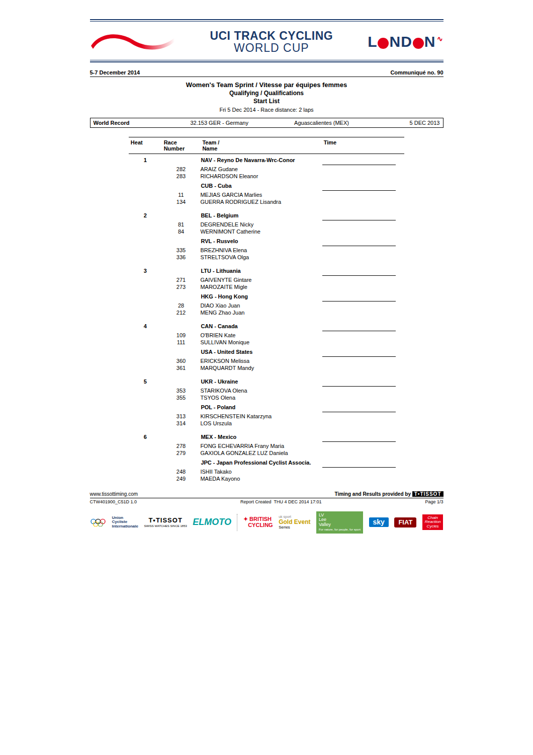UCI TRACK CYCLING
WORLD CUP
L ND N∿
5-7 December 2014
Communiqué no. 90
Women's Team Sprint / Vitesse par équipes femmes
Qualifying / Qualifications
Start List
Fri 5 Dec 2014 - Race distance: 2 laps
World Record
32.153 GER - Germany
Aguascalientes (MEX)
5 DEC 2013
| Heat | Race Number | Team / Name | Time |
| --- | --- | --- | --- |
| 1 | | NAV - Reyno De Navarra-Wrc-Conor | |
| 282 | ARAIZ Gudane | |
| 283 | RICHARDSON Eleanor | |
| | CUB - Cuba | |
| 11 | MEJIAS GARCIA Marlies | |
| 134 | GUERRA RODRIGUEZ Lisandra | |
| 2 | | BEL - Belgium | |
| 81 | DEGRENDELE Nicky | |
| 84 | WERNIMONT Catherine | |
| | RVL - Rusvelo | |
| 335 | BREZHNIVA Elena | |
| 336 | STRELTSOVA Olga | |
| 3 | | LTU - Lithuania | |
| 271 | GAIVENYTE Gintare | |
| 273 | MAROZAITE Migle | |
| | HKG - Hong Kong | |
| 28 | DIAO Xiao Juan | |
| 212 | MENG Zhao Juan | |
| 4 | | CAN - Canada | |
| 109 | O'BRIEN Kate | |
| 111 | SULLIVAN Monique | |
| | USA - United States | |
| 360 | ERICKSON Melissa | |
| 361 | MARQUARDT Mandy | |
| 5 | | UKR - Ukraine | |
| 353 | STARIKOVA Olena | |
| 355 | TSYOS Olena | |
| | POL - Poland | |
| 313 | KIRSCHENSTEIN Katarzyna | |
| 314 | LOS Urszula | |
| 6 | | MEX - Mexico | |
| 278 | FONG ECHEVARRIA Frany Maria | |
| 279 | GAXIOLA GONZALEZ LUZ Daniela | |
| | JPC - Japan Professional Cyclist Associa. | |
| 248 | ISHII Takako | |
| 249 | MAEDA Kayono | |
www.tissottiming.com
Timing and Results provided by T•TISSOT
CTW401900_C51D 1.0
Report Created THU 4 DEC 2014 17:01
Page 1/3
Union
Cycliste
Internationale
T•TISSOTSWISS WATCHES SINCE 1853
ELMOTO
✦ BRITISH
CYCLING
uk sport
Gold Event
Series
LV
Lee
Valley
For nature, for people, for sport
sky
FIAT
Chain
Reaction
Cycles